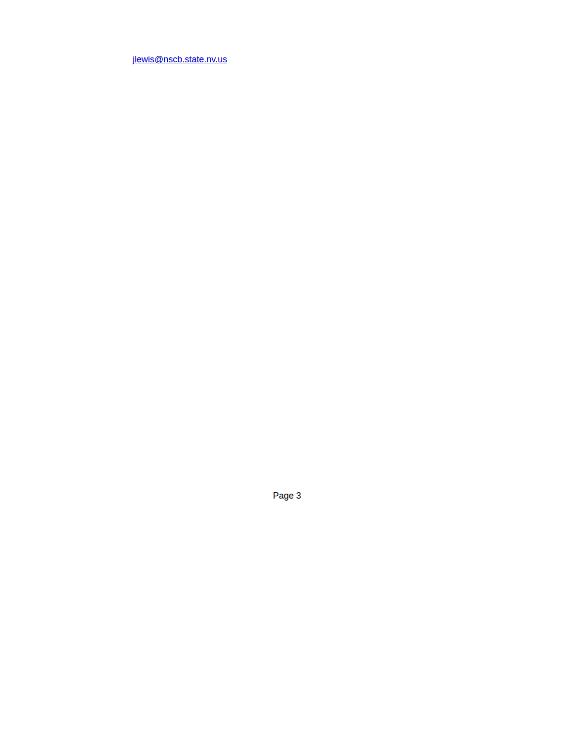jlewis@nscb.state.nv.us
Page 3